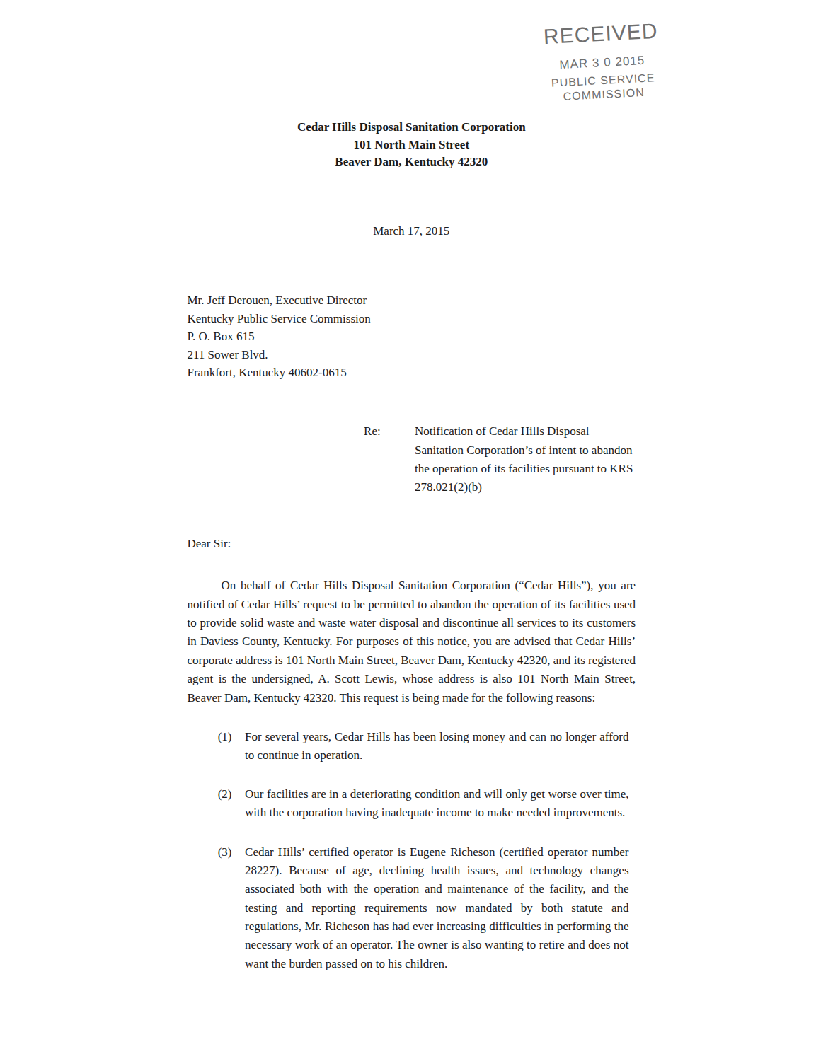RECEIVED
MAR 3 0 2015
PUBLIC SERVICE
COMMISSION
Cedar Hills Disposal Sanitation Corporation
101 North Main Street
Beaver Dam, Kentucky 42320
March 17, 2015
Mr. Jeff Derouen, Executive Director
Kentucky Public Service Commission
P. O. Box 615
211 Sower Blvd.
Frankfort, Kentucky 40602-0615
Re:
Notification of Cedar Hills Disposal Sanitation Corporation’s of intent to abandon the operation of its facilities pursuant to KRS 278.021(2)(b)
Dear Sir:
On behalf of Cedar Hills Disposal Sanitation Corporation (“Cedar Hills”), you are notified of Cedar Hills’ request to be permitted to abandon the operation of its facilities used to provide solid waste and waste water disposal and discontinue all services to its customers in Daviess County, Kentucky. For purposes of this notice, you are advised that Cedar Hills’ corporate address is 101 North Main Street, Beaver Dam, Kentucky 42320, and its registered agent is the undersigned, A. Scott Lewis, whose address is also 101 North Main Street, Beaver Dam, Kentucky 42320. This request is being made for the following reasons:
(1) For several years, Cedar Hills has been losing money and can no longer afford to continue in operation.
(2) Our facilities are in a deteriorating condition and will only get worse over time, with the corporation having inadequate income to make needed improvements.
(3) Cedar Hills’ certified operator is Eugene Richeson (certified operator number 28227). Because of age, declining health issues, and technology changes associated both with the operation and maintenance of the facility, and the testing and reporting requirements now mandated by both statute and regulations, Mr. Richeson has had ever increasing difficulties in performing the necessary work of an operator. The owner is also wanting to retire and does not want the burden passed on to his children.